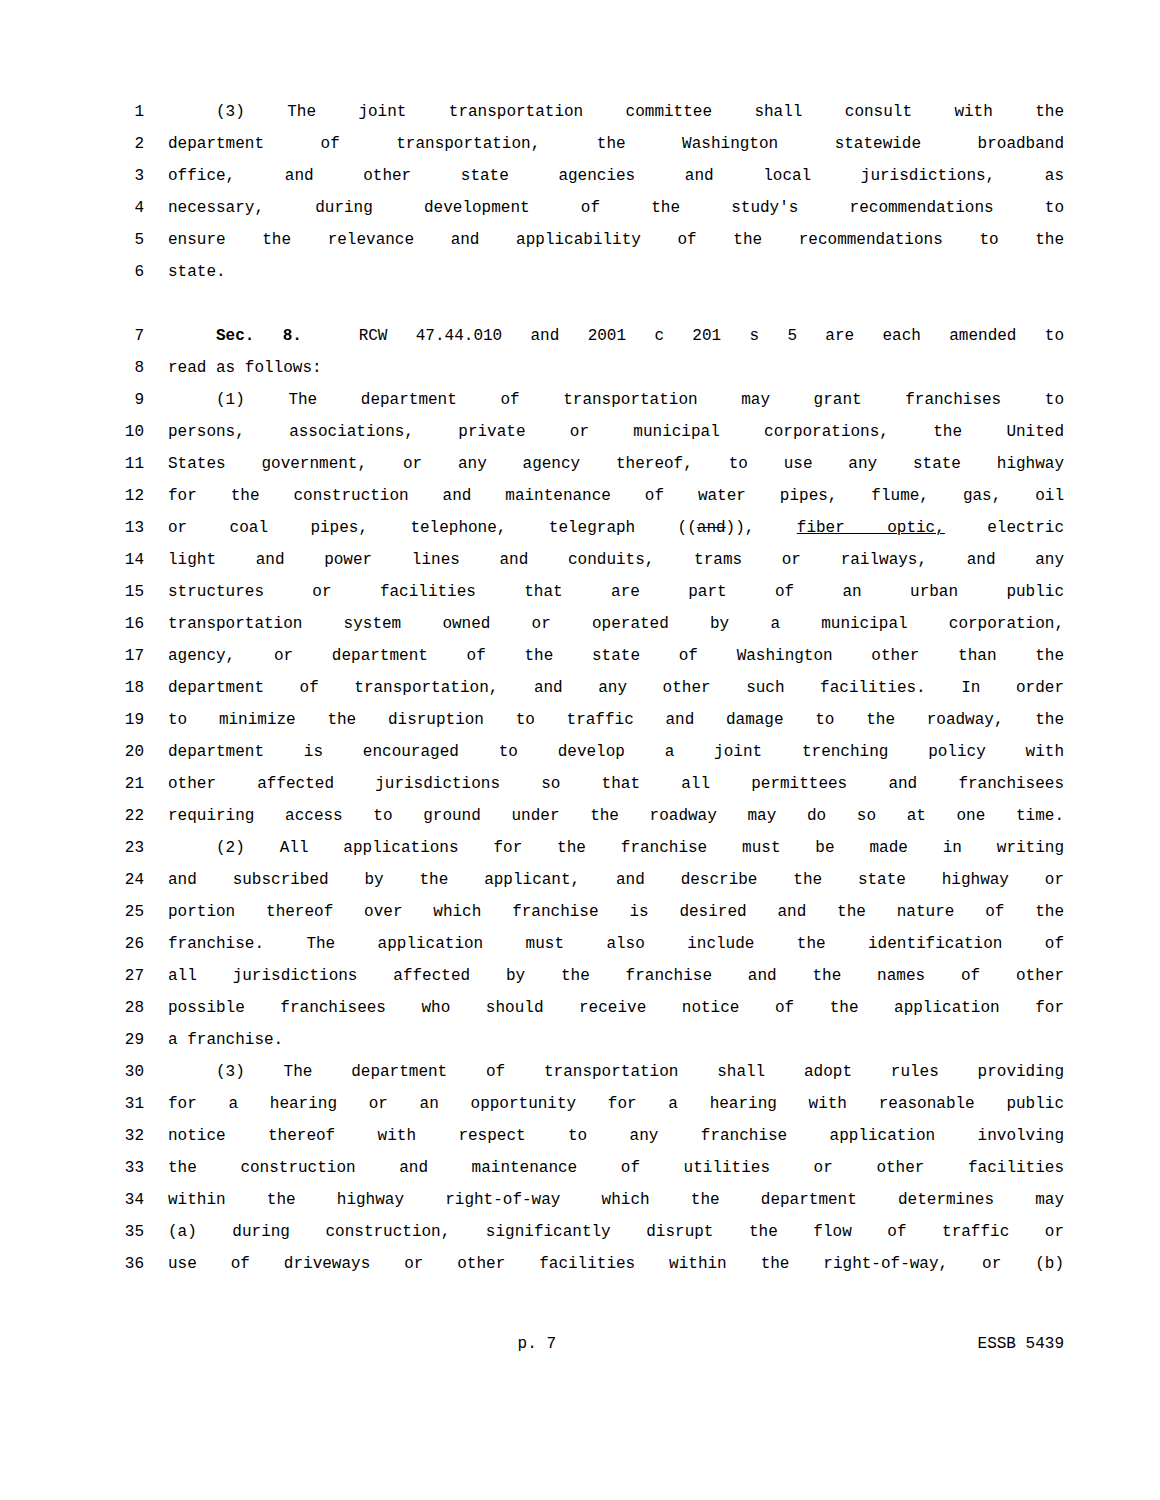1 (3) The joint transportation committee shall consult with the
2 department of transportation, the Washington statewide broadband
3 office, and other state agencies and local jurisdictions, as
4 necessary, during development of the study's recommendations to
5 ensure the relevance and applicability of the recommendations to the
6 state.
7 Sec. 8. RCW 47.44.010 and 2001 c 201 s 5 are each amended to
8 read as follows:
9 (1) The department of transportation may grant franchises to
10 persons, associations, private or municipal corporations, the United
11 States government, or any agency thereof, to use any state highway
12 for the construction and maintenance of water pipes, flume, gas, oil
13 or coal pipes, telephone, telegraph ((and)), fiber optic, electric
14 light and power lines and conduits, trams or railways, and any
15 structures or facilities that are part of an urban public
16 transportation system owned or operated by a municipal corporation,
17 agency, or department of the state of Washington other than the
18 department of transportation, and any other such facilities. In order
19 to minimize the disruption to traffic and damage to the roadway, the
20 department is encouraged to develop a joint trenching policy with
21 other affected jurisdictions so that all permittees and franchisees
22 requiring access to ground under the roadway may do so at one time.
23 (2) All applications for the franchise must be made in writing
24 and subscribed by the applicant, and describe the state highway or
25 portion thereof over which franchise is desired and the nature of the
26 franchise. The application must also include the identification of
27 all jurisdictions affected by the franchise and the names of other
28 possible franchisees who should receive notice of the application for
29 a franchise.
30 (3) The department of transportation shall adopt rules providing
31 for a hearing or an opportunity for a hearing with reasonable public
32 notice thereof with respect to any franchise application involving
33 the construction and maintenance of utilities or other facilities
34 within the highway right-of-way which the department determines may
35(a) during construction, significantly disrupt the flow of traffic or
36 use of driveways or other facilities within the right-of-way, or (b)
p. 7 ESSB 5439